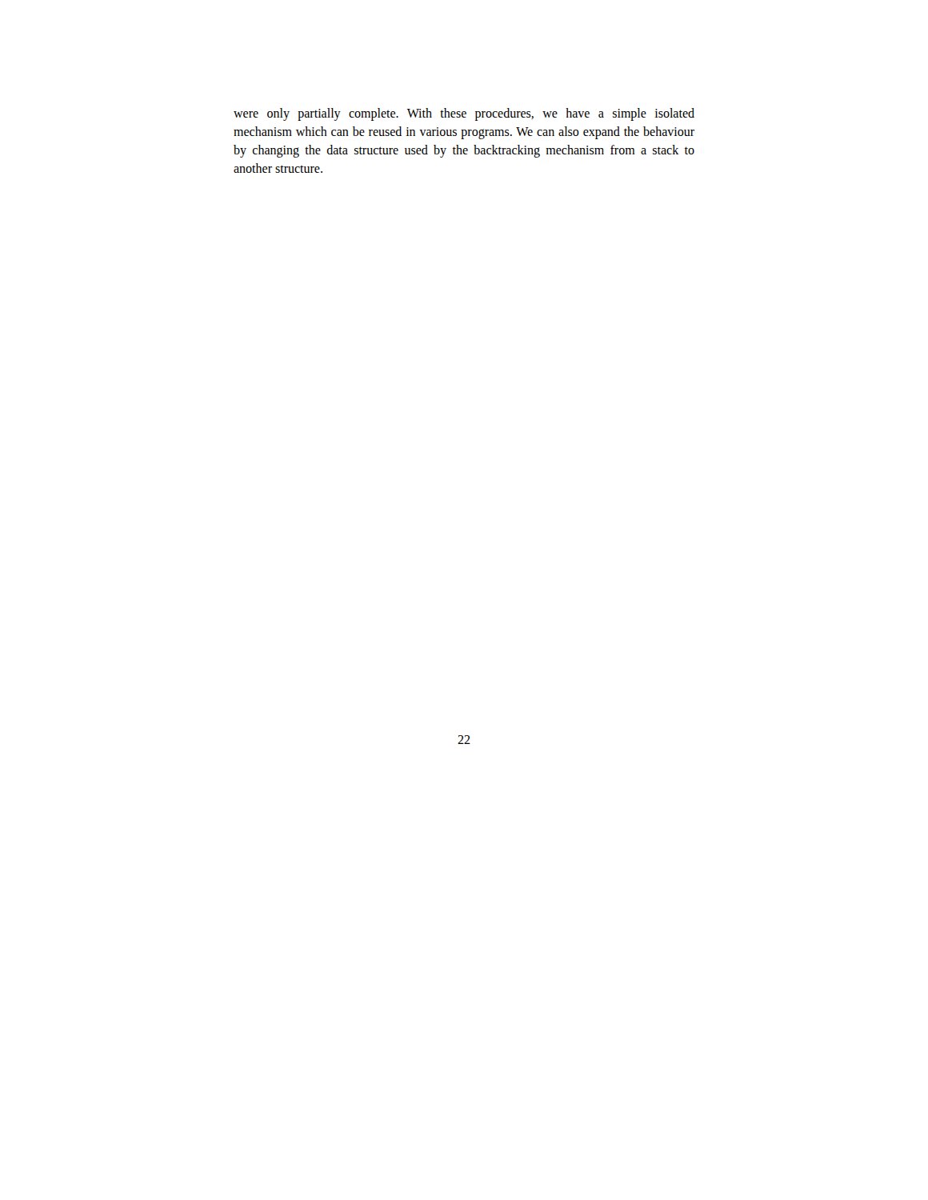were only partially complete. With these procedures, we have a simple isolated mechanism which can be reused in various programs. We can also expand the behaviour by changing the data structure used by the backtracking mechanism from a stack to another structure.
22